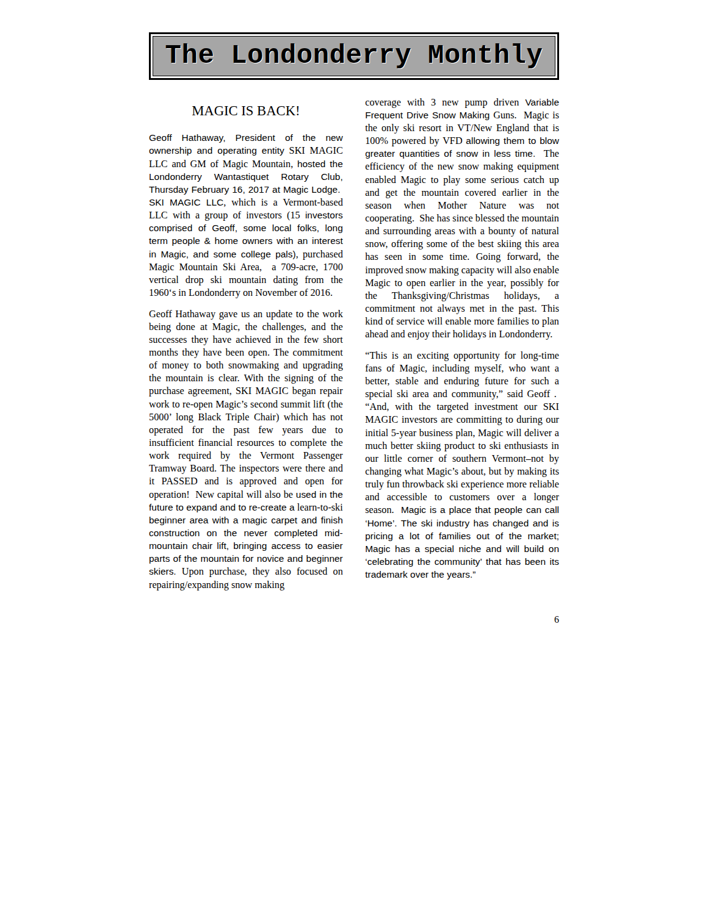The Londonderry Monthly
MAGIC IS BACK!
Geoff Hathaway, President of the new ownership and operating entity SKI MAGIC LLC and GM of Magic Mountain, hosted the Londonderry Wantastiquet Rotary Club, Thursday February 16, 2017 at Magic Lodge. SKI MAGIC LLC, which is a Vermont-based LLC with a group of investors (15 investors comprised of Geoff, some local folks, long term people & home owners with an interest in Magic, and some college pals), purchased Magic Mountain Ski Area, a 709-acre, 1700 vertical drop ski mountain dating from the 1960‘s in Londonderry on November of 2016.
Geoff Hathaway gave us an update to the work being done at Magic, the challenges, and the successes they have achieved in the few short months they have been open. The commitment of money to both snowmaking and upgrading the mountain is clear. With the signing of the purchase agreement, SKI MAGIC began repair work to re-open Magic’s second summit lift (the 5000’ long Black Triple Chair) which has not operated for the past few years due to insufficient financial resources to complete the work required by the Vermont Passenger Tramway Board. The inspectors were there and it PASSED and is approved and open for operation! New capital will also be used in the future to expand and to re-create a learn-to-ski beginner area with a magic carpet and finish construction on the never completed mid-mountain chair lift, bringing access to easier parts of the mountain for novice and beginner skiers. Upon purchase, they also focused on repairing/expanding snow making
coverage with 3 new pump driven Variable Frequent Drive Snow Making Guns. Magic is the only ski resort in VT/New England that is 100% powered by VFD allowing them to blow greater quantities of snow in less time. The efficiency of the new snow making equipment enabled Magic to play some serious catch up and get the mountain covered earlier in the season when Mother Nature was not cooperating. She has since blessed the mountain and surrounding areas with a bounty of natural snow, offering some of the best skiing this area has seen in some time. Going forward, the improved snow making capacity will also enable Magic to open earlier in the year, possibly for the Thanksgiving/Christmas holidays, a commitment not always met in the past. This kind of service will enable more families to plan ahead and enjoy their holidays in Londonderry.
“This is an exciting opportunity for long-time fans of Magic, including myself, who want a better, stable and enduring future for such a special ski area and community,” said Geoff . “And, with the targeted investment our SKI MAGIC investors are committing to during our initial 5-year business plan, Magic will deliver a much better skiing product to ski enthusiasts in our little corner of southern Vermont–not by changing what Magic’s about, but by making its truly fun throwback ski experience more reliable and accessible to customers over a longer season. Magic is a place that people can call ‘Home’. The ski industry has changed and is pricing a lot of families out of the market; Magic has a special niche and will build on ‘celebrating the community’ that has been its trademark over the years.”
6